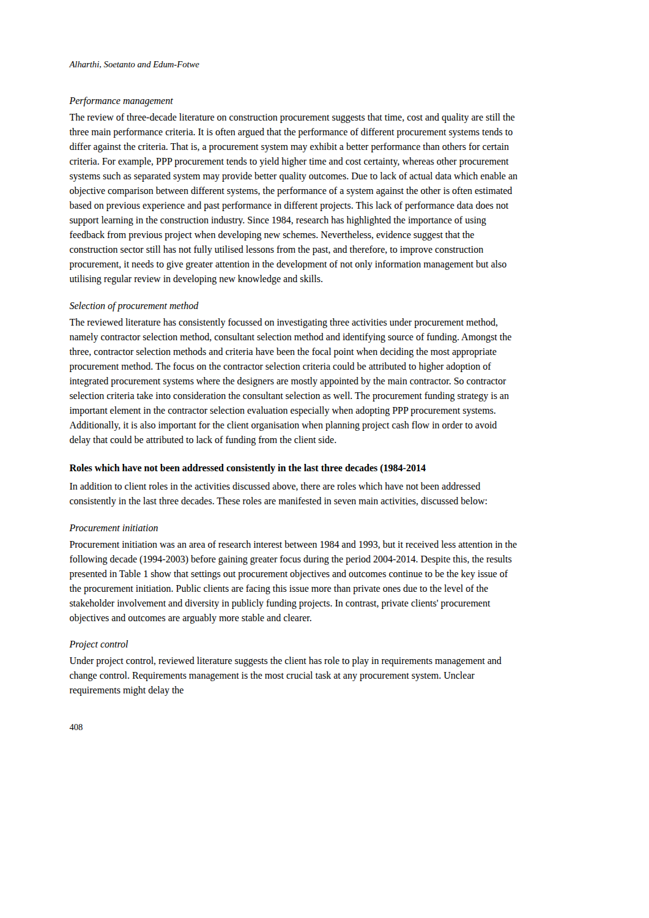Alharthi, Soetanto and Edum-Fotwe
Performance management
The review of three-decade literature on construction procurement suggests that time, cost and quality are still the three main performance criteria. It is often argued that the performance of different procurement systems tends to differ against the criteria. That is, a procurement system may exhibit a better performance than others for certain criteria. For example, PPP procurement tends to yield higher time and cost certainty, whereas other procurement systems such as separated system may provide better quality outcomes. Due to lack of actual data which enable an objective comparison between different systems, the performance of a system against the other is often estimated based on previous experience and past performance in different projects. This lack of performance data does not support learning in the construction industry. Since 1984, research has highlighted the importance of using feedback from previous project when developing new schemes. Nevertheless, evidence suggest that the construction sector still has not fully utilised lessons from the past, and therefore, to improve construction procurement, it needs to give greater attention in the development of not only information management but also utilising regular review in developing new knowledge and skills.
Selection of procurement method
The reviewed literature has consistently focussed on investigating three activities under procurement method, namely contractor selection method, consultant selection method and identifying source of funding. Amongst the three, contractor selection methods and criteria have been the focal point when deciding the most appropriate procurement method. The focus on the contractor selection criteria could be attributed to higher adoption of integrated procurement systems where the designers are mostly appointed by the main contractor. So contractor selection criteria take into consideration the consultant selection as well. The procurement funding strategy is an important element in the contractor selection evaluation especially when adopting PPP procurement systems. Additionally, it is also important for the client organisation when planning project cash flow in order to avoid delay that could be attributed to lack of funding from the client side.
Roles which have not been addressed consistently in the last three decades (1984-2014
In addition to client roles in the activities discussed above, there are roles which have not been addressed consistently in the last three decades. These roles are manifested in seven main activities, discussed below:
Procurement initiation
Procurement initiation was an area of research interest between 1984 and 1993, but it received less attention in the following decade (1994-2003) before gaining greater focus during the period 2004-2014. Despite this, the results presented in Table 1 show that settings out procurement objectives and outcomes continue to be the key issue of the procurement initiation. Public clients are facing this issue more than private ones due to the level of the stakeholder involvement and diversity in publicly funding projects. In contrast, private clients' procurement objectives and outcomes are arguably more stable and clearer.
Project control
Under project control, reviewed literature suggests the client has role to play in requirements management and change control. Requirements management is the most crucial task at any procurement system. Unclear requirements might delay the
408